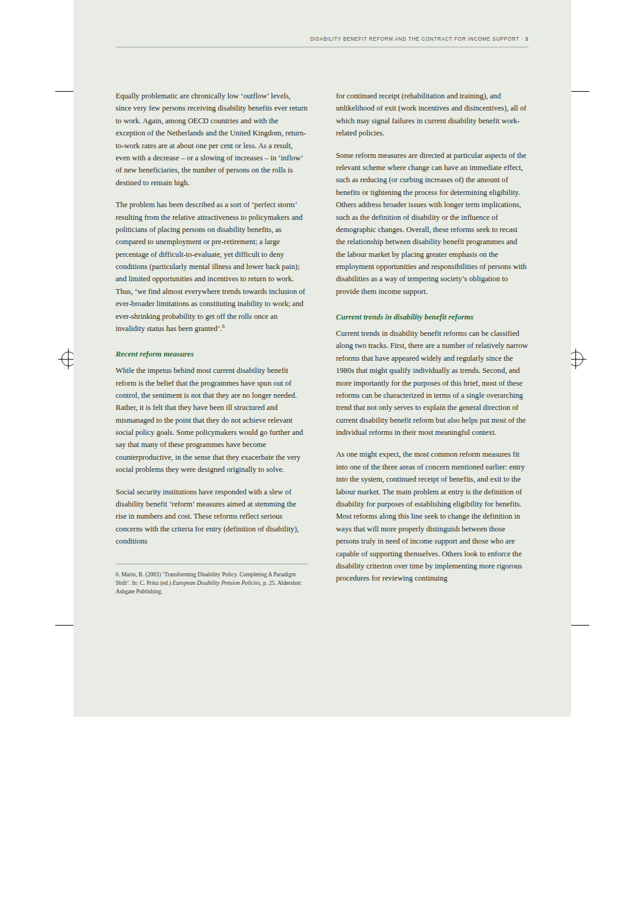FLJ+S SC Bloch pb/a:Layout 1 14/5/08 14:07 Page 3
DISABILITY BENEFIT REFORM AND THE CONTRACT FOR INCOME SUPPORT · 3
Equally problematic are chronically low ‘outflow’ levels, since very few persons receiving disability benefits ever return to work. Again, among OECD countries and with the exception of the Netherlands and the United Kingdom, return-to-work rates are at about one per cent or less. As a result, even with a decrease – or a slowing of increases – in ‘inflow’ of new beneficiaries, the number of persons on the rolls is destined to remain high.
The problem has been described as a sort of ‘perfect storm’ resulting from the relative attractiveness to policymakers and politicians of placing persons on disability benefits, as compared to unemployment or pre-retirement; a large percentage of difficult-to-evaluate, yet difficult to deny conditions (particularly mental illness and lower back pain); and limited opportunities and incentives to return to work. Thus, ‘we find almost everywhere trends towards inclusion of ever-broader limitations as constituting inability to work; and ever-shrinking probability to get off the rolls once an invalidity status has been granted’.6
Recent reform measures
While the impetus behind most current disability benefit reform is the belief that the programmes have spun out of control, the sentiment is not that they are no longer needed. Rather, it is felt that they have been ill structured and mismanaged to the point that they do not achieve relevant social policy goals. Some policymakers would go further and say that many of these programmes have become counterproductive, in the sense that they exacerbate the very social problems they were designed originally to solve.
Social security institutions have responded with a slew of disability benefit ‘reform’ measures aimed at stemming the rise in numbers and cost. These reforms reflect serious concerns with the criteria for entry (definition of disability), conditions
6. Marin, B. (2003) ‘Transforming Disability Policy. Completing A Paradigm Shift’. In: C. Prinz (ed.) European Disability Pension Policies, p. 25. Aldershot: Ashgate Publishing.
for continued receipt (rehabilitation and training), and unlikelihood of exit (work incentives and disincentives), all of which may signal failures in current disability benefit work-related policies.
Some reform measures are directed at particular aspects of the relevant scheme where change can have an immediate effect, such as reducing (or curbing increases of) the amount of benefits or tightening the process for determining eligibility. Others address broader issues with longer term implications, such as the definition of disability or the influence of demographic changes. Overall, these reforms seek to recast the relationship between disability benefit programmes and the labour market by placing greater emphasis on the employment opportunities and responsibilities of persons with disabilities as a way of tempering society’s obligation to provide them income support.
Current trends in disability benefit reforms
Current trends in disability benefit reforms can be classified along two tracks. First, there are a number of relatively narrow reforms that have appeared widely and regularly since the 1980s that might qualify individually as trends. Second, and more importantly for the purposes of this brief, most of these reforms can be characterized in terms of a single overarching trend that not only serves to explain the general direction of current disability benefit reform but also helps put most of the individual reforms in their most meaningful context.
As one might expect, the most common reform measures fit into one of the three areas of concern mentioned earlier: entry into the system, continued receipt of benefits, and exit to the labour market. The main problem at entry is the definition of disability for purposes of establishing eligibility for benefits. Most reforms along this line seek to change the definition in ways that will more properly distinguish between those persons truly in need of income support and those who are capable of supporting themselves. Others look to enforce the disability criterion over time by implementing more rigorous procedures for reviewing continuing